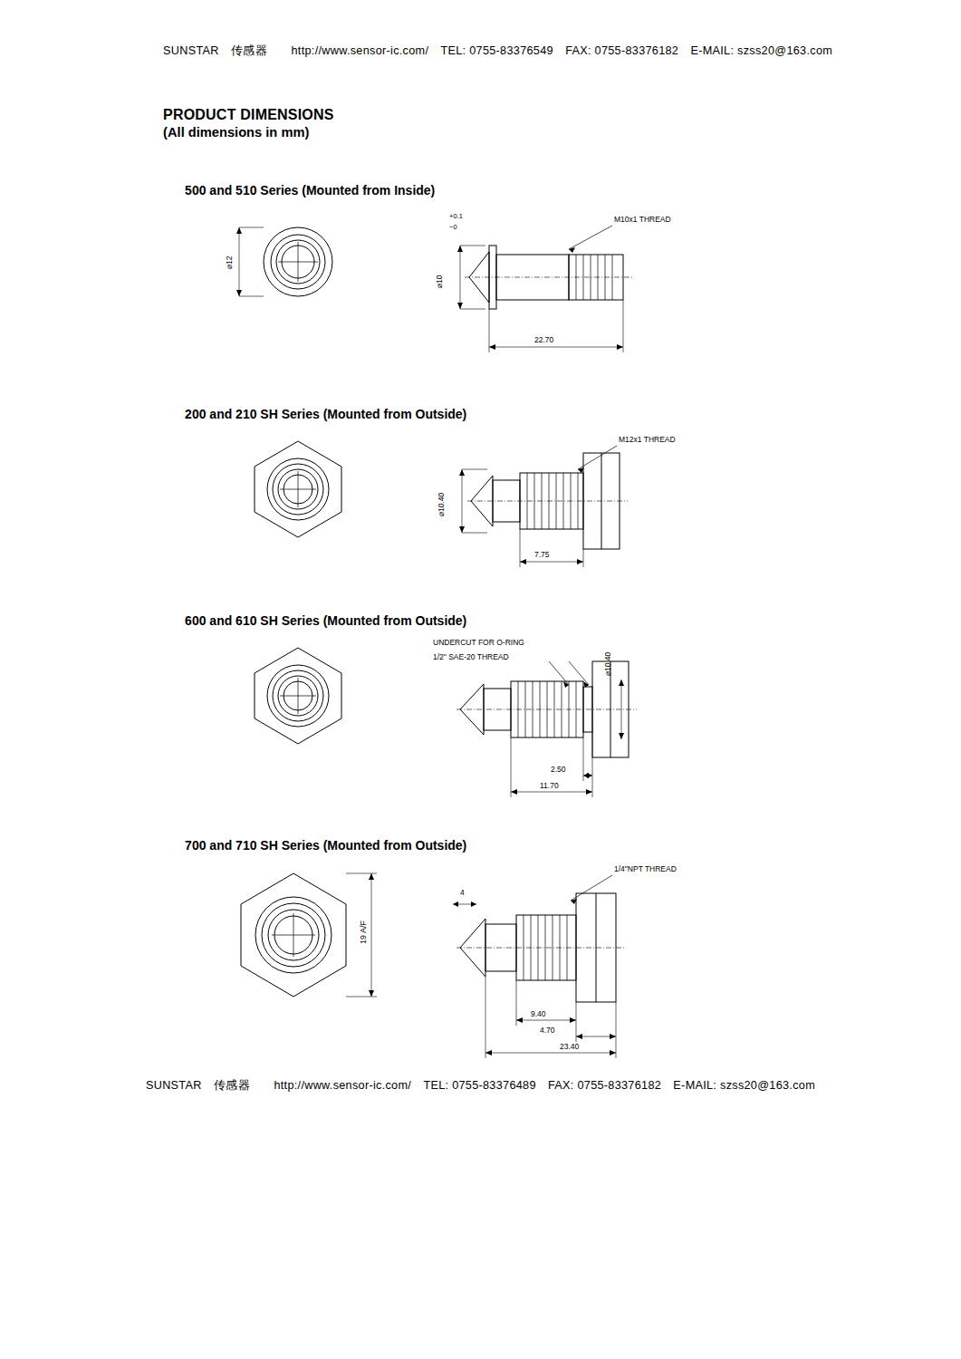SUNSTAR　传感器　　http://www.sensor-ic.com/　TEL: 0755-83376549　FAX: 0755-83376182　E-MAIL: szss20@163.com
PRODUCT DIMENSIONS
(All dimensions in mm)
500 and 510 Series (Mounted from Inside)
⌀12
+0.1 −0 ⌀10 M10x1 THREAD 22.70
200 and 210 SH Series (Mounted from Outside)
M12x1 THREAD ⌀10.40 7.75
600 and 610 SH Series (Mounted from Outside)
UNDERCUT FOR O-RING 1/2" SAE-20 THREAD ⌀10.40 2.50 11.70
700 and 710 SH Series (Mounted from Outside)
19 A/F
1/4"NPT THREAD 4 9.40 4.70 23.40
SUNSTAR　传感器　　http://www.sensor-ic.com/　TEL: 0755-83376489　FAX: 0755-83376182　E-MAIL: szss20@163.com